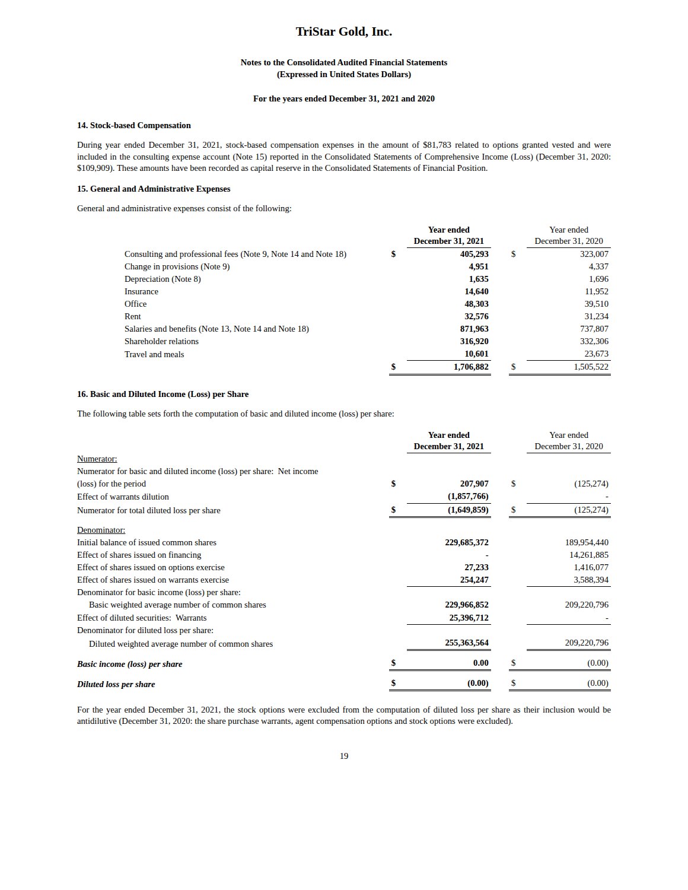TriStar Gold, Inc.
Notes to the Consolidated Audited Financial Statements
(Expressed in United States Dollars)
For the years ended December 31, 2021 and 2020
14. Stock-based Compensation
During year ended December 31, 2021, stock-based compensation expenses in the amount of $81,783 related to options granted vested and were included in the consulting expense account (Note 15) reported in the Consolidated Statements of Comprehensive Income (Loss) (December 31, 2020: $109,909). These amounts have been recorded as capital reserve in the Consolidated Statements of Financial Position.
15. General and Administrative Expenses
General and administrative expenses consist of the following:
| | | Year ended | | | Year ended |
| | | December 31, 2021 | | | December 31, 2020 |
| Consulting and professional fees (Note 9, Note 14 and Note 18) | $ | 405,293 | | $ | 323,007 |
| Change in provisions (Note 9) | | 4,951 | | | 4,337 |
| Depreciation (Note 8) | | 1,635 | | | 1,696 |
| Insurance | | 14,640 | | | 11,952 |
| Office | | 48,303 | | | 39,510 |
| Rent | | 32,576 | | | 31,234 |
| Salaries and benefits (Note 13, Note 14 and Note 18) | | 871,963 | | | 737,807 |
| Shareholder relations | | 316,920 | | | 332,306 |
| Travel and meals | | 10,601 | | | 23,673 |
| | $ | 1,706,882 | | $ | 1,505,522 |
16. Basic and Diluted Income (Loss) per Share
The following table sets forth the computation of basic and diluted income (loss) per share:
| | | Year ended | | | Year ended |
| | | December 31, 2021 | | | December 31, 2020 |
| Numerator: | | | | | |
| Numerator for basic and diluted income (loss) per share: Net income | | | | | |
| (loss) for the period | $ | 207,907 | | $ | (125,274) |
| Effect of warrants dilution | | (1,857,766) | | | - |
| Numerator for total diluted loss per share | $ | (1,649,859) | | $ | (125,274) |
| Denominator: | | | | | |
| Initial balance of issued common shares | | 229,685,372 | | | 189,954,440 |
| Effect of shares issued on financing | | - | | | 14,261,885 |
| Effect of shares issued on options exercise | | 27,233 | | | 1,416,077 |
| Effect of shares issued on warrants exercise | | 254,247 | | | 3,588,394 |
| Denominator for basic income (loss) per share: | | | | | |
| Basic weighted average number of common shares | | 229,966,852 | | | 209,220,796 |
| Effect of diluted securities: Warrants | | 25,396,712 | | | - |
| Denominator for diluted loss per share: | | | | | |
| Diluted weighted average number of common shares | | 255,363,564 | | | 209,220,796 |
| Basic income (loss) per share | $ | 0.00 | | $ | (0.00) |
| Diluted loss per share | $ | (0.00) | | $ | (0.00) |
For the year ended December 31, 2021, the stock options were excluded from the computation of diluted loss per share as their inclusion would be antidilutive (December 31, 2020: the share purchase warrants, agent compensation options and stock options were excluded).
19